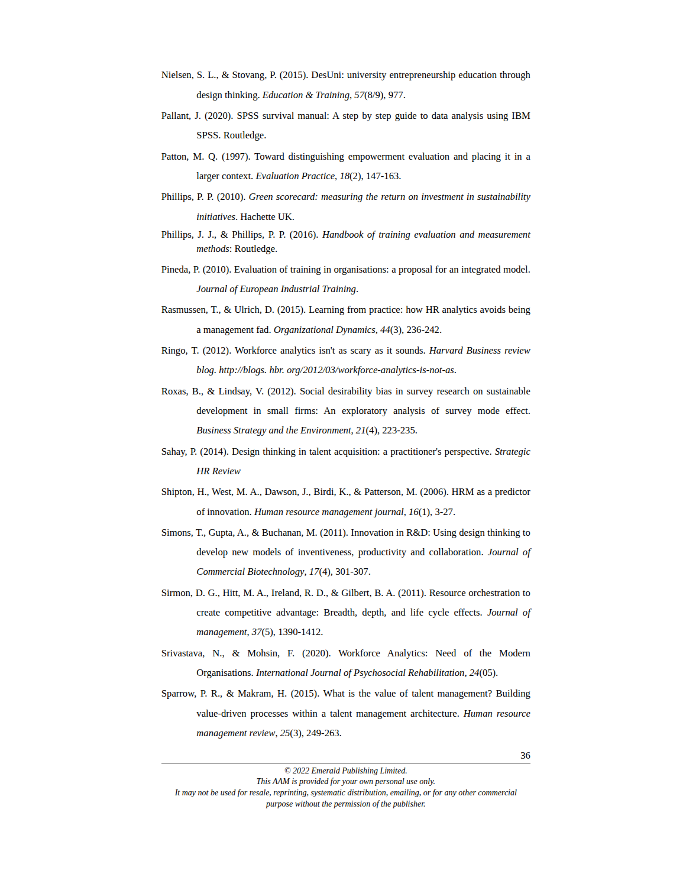Nielsen, S. L., & Stovang, P. (2015). DesUni: university entrepreneurship education through design thinking. Education & Training, 57(8/9), 977.
Pallant, J. (2020). SPSS survival manual: A step by step guide to data analysis using IBM SPSS. Routledge.
Patton, M. Q. (1997). Toward distinguishing empowerment evaluation and placing it in a larger context. Evaluation Practice, 18(2), 147-163.
Phillips, P. P. (2010). Green scorecard: measuring the return on investment in sustainability initiatives. Hachette UK.
Phillips, J. J., & Phillips, P. P. (2016). Handbook of training evaluation and measurement methods: Routledge.
Pineda, P. (2010). Evaluation of training in organisations: a proposal for an integrated model. Journal of European Industrial Training.
Rasmussen, T., & Ulrich, D. (2015). Learning from practice: how HR analytics avoids being a management fad. Organizational Dynamics, 44(3), 236-242.
Ringo, T. (2012). Workforce analytics isn't as scary as it sounds. Harvard Business review blog. http://blogs. hbr. org/2012/03/workforce-analytics-is-not-as.
Roxas, B., & Lindsay, V. (2012). Social desirability bias in survey research on sustainable development in small firms: An exploratory analysis of survey mode effect. Business Strategy and the Environment, 21(4), 223-235.
Sahay, P. (2014). Design thinking in talent acquisition: a practitioner's perspective. Strategic HR Review
Shipton, H., West, M. A., Dawson, J., Birdi, K., & Patterson, M. (2006). HRM as a predictor of innovation. Human resource management journal, 16(1), 3-27.
Simons, T., Gupta, A., & Buchanan, M. (2011). Innovation in R&D: Using design thinking to develop new models of inventiveness, productivity and collaboration. Journal of Commercial Biotechnology, 17(4), 301-307.
Sirmon, D. G., Hitt, M. A., Ireland, R. D., & Gilbert, B. A. (2011). Resource orchestration to create competitive advantage: Breadth, depth, and life cycle effects. Journal of management, 37(5), 1390-1412.
Srivastava, N., & Mohsin, F. (2020). Workforce Analytics: Need of the Modern Organisations. International Journal of Psychosocial Rehabilitation, 24(05).
Sparrow, P. R., & Makram, H. (2015). What is the value of talent management? Building value-driven processes within a talent management architecture. Human resource management review, 25(3), 249-263.
36
© 2022 Emerald Publishing Limited.
This AAM is provided for your own personal use only.
It may not be used for resale, reprinting, systematic distribution, emailing, or for any other commercial purpose without the permission of the publisher.